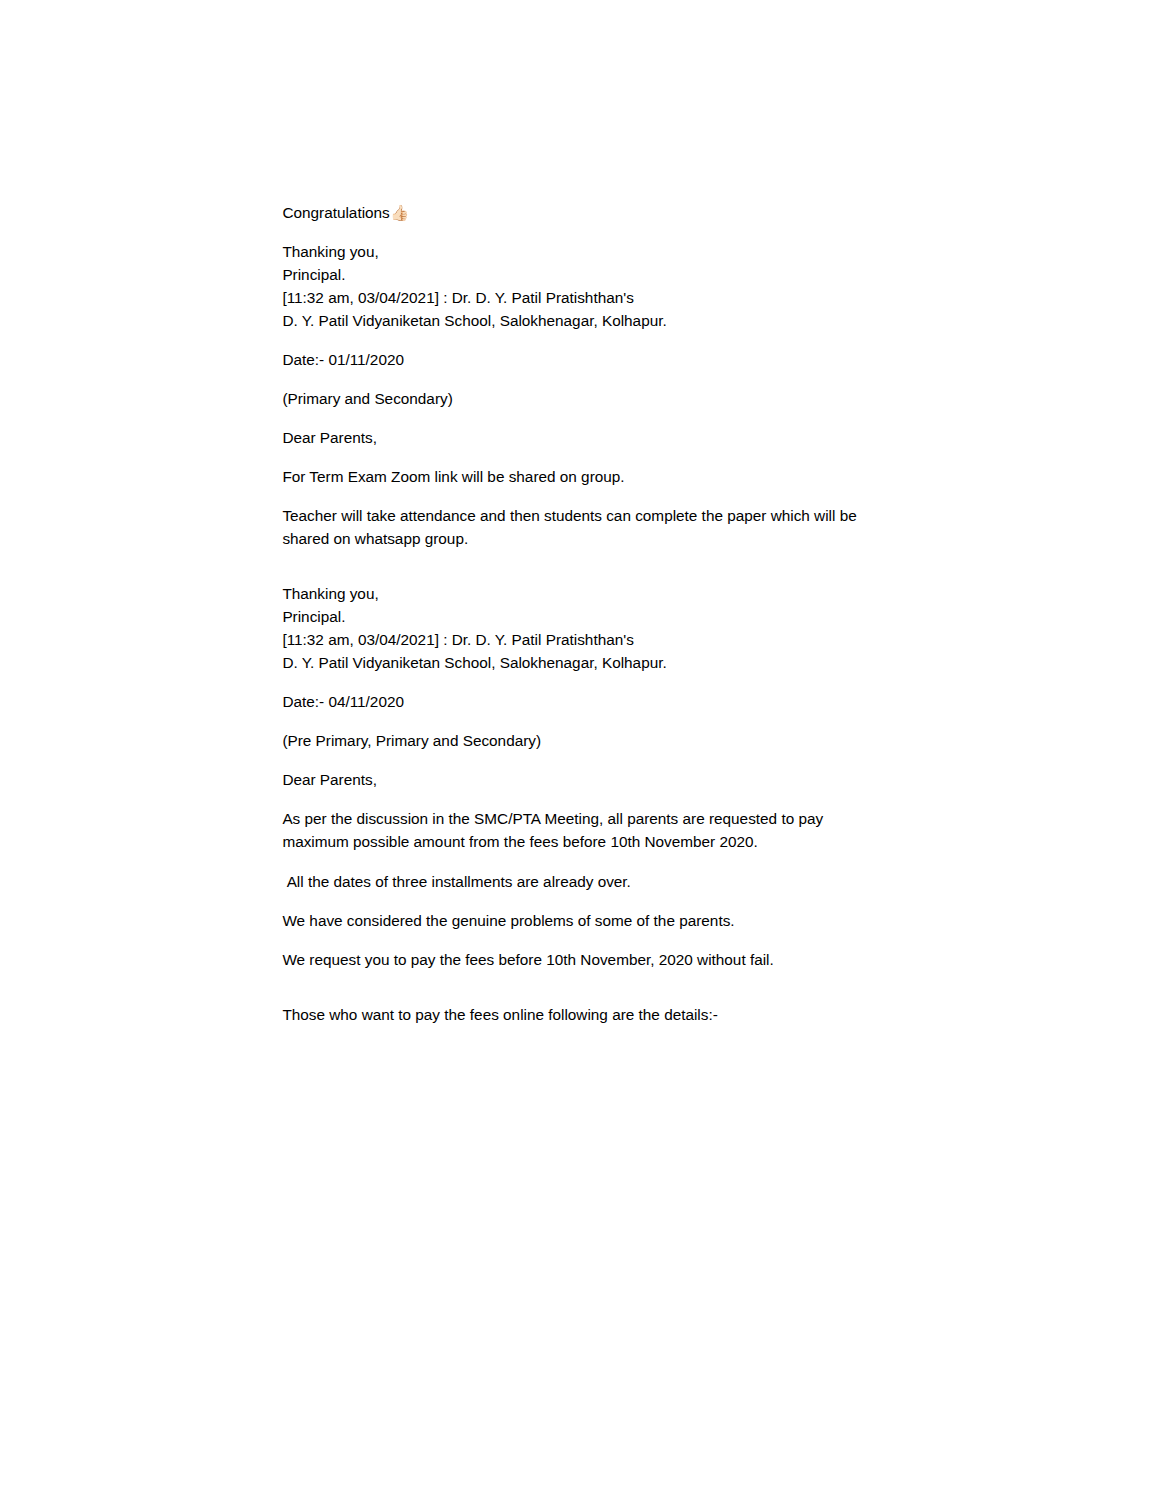Congratulations👍🏻
Thanking you,
Principal.
[11:32 am, 03/04/2021] : Dr. D. Y. Patil Pratishthan's
D. Y. Patil Vidyaniketan School, Salokhenagar, Kolhapur.
Date:- 01/11/2020
(Primary and Secondary)
Dear Parents,
For Term Exam Zoom link will be shared on group.
Teacher will take attendance and then students can complete the paper which will be shared on whatsapp group.
Thanking you,
Principal.
[11:32 am, 03/04/2021] : Dr. D. Y. Patil Pratishthan's
D. Y. Patil Vidyaniketan School, Salokhenagar, Kolhapur.
Date:- 04/11/2020
(Pre Primary, Primary and Secondary)
Dear Parents,
As per the discussion in the SMC/PTA Meeting, all parents are requested to pay maximum possible amount from the fees before 10th November 2020.
All the dates of three installments are already over.
We have considered the genuine problems of some of the parents.
We request you to pay the fees before 10th November, 2020 without fail.
Those who want to pay the fees online following are the details:-